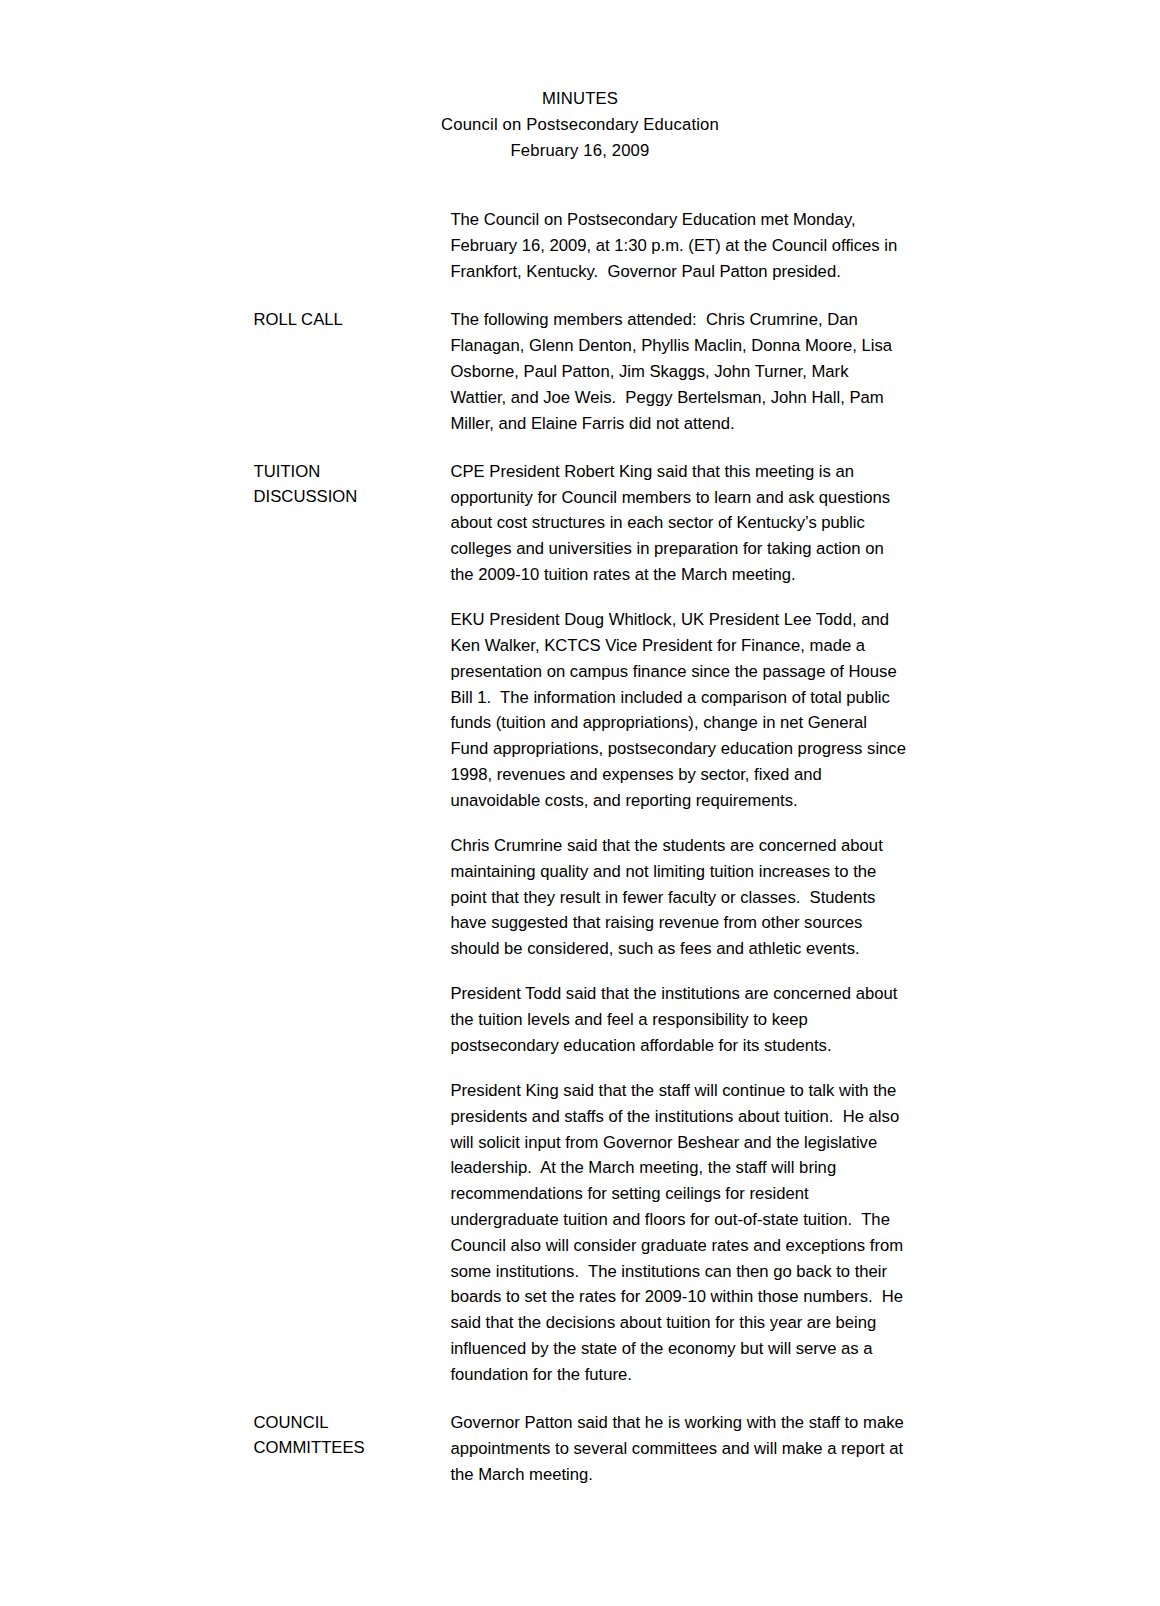MINUTES Council on Postsecondary Education February 16, 2009
The Council on Postsecondary Education met Monday, February 16, 2009, at 1:30 p.m. (ET) at the Council offices in Frankfort, Kentucky. Governor Paul Patton presided.
Roll Call
The following members attended: Chris Crumrine, Dan Flanagan, Glenn Denton, Phyllis Maclin, Donna Moore, Lisa Osborne, Paul Patton, Jim Skaggs, John Turner, Mark Wattier, and Joe Weis. Peggy Bertelsman, John Hall, Pam Miller, and Elaine Farris did not attend.
TuitionDiscussion
CPE President Robert King said that this meeting is an opportunity for Council members to learn and ask questions about cost structures in each sector of Kentucky’s public colleges and universities in preparation for taking action on the 2009-10 tuition rates at the March meeting.
EKU President Doug Whitlock, UK President Lee Todd, and Ken Walker, KCTCS Vice President for Finance, made a presentation on campus finance since the passage of House Bill 1. The information included a comparison of total public funds (tuition and appropriations), change in net General Fund appropriations, postsecondary education progress since 1998, revenues and expenses by sector, fixed and unavoidable costs, and reporting requirements.
Chris Crumrine said that the students are concerned about maintaining quality and not limiting tuition increases to the point that they result in fewer faculty or classes. Students have suggested that raising revenue from other sources should be considered, such as fees and athletic events.
President Todd said that the institutions are concerned about the tuition levels and feel a responsibility to keep postsecondary education affordable for its students.
President King said that the staff will continue to talk with the presidents and staffs of the institutions about tuition. He also will solicit input from Governor Beshear and the legislative leadership. At the March meeting, the staff will bring recommendations for setting ceilings for resident undergraduate tuition and floors for out-of-state tuition. The Council also will consider graduate rates and exceptions from some institutions. The institutions can then go back to their boards to set the rates for 2009-10 within those numbers. He said that the decisions about tuition for this year are being influenced by the state of the economy but will serve as a foundation for the future.
CouncilCommittees
Governor Patton said that he is working with the staff to make appointments to several committees and will make a report at the March meeting.